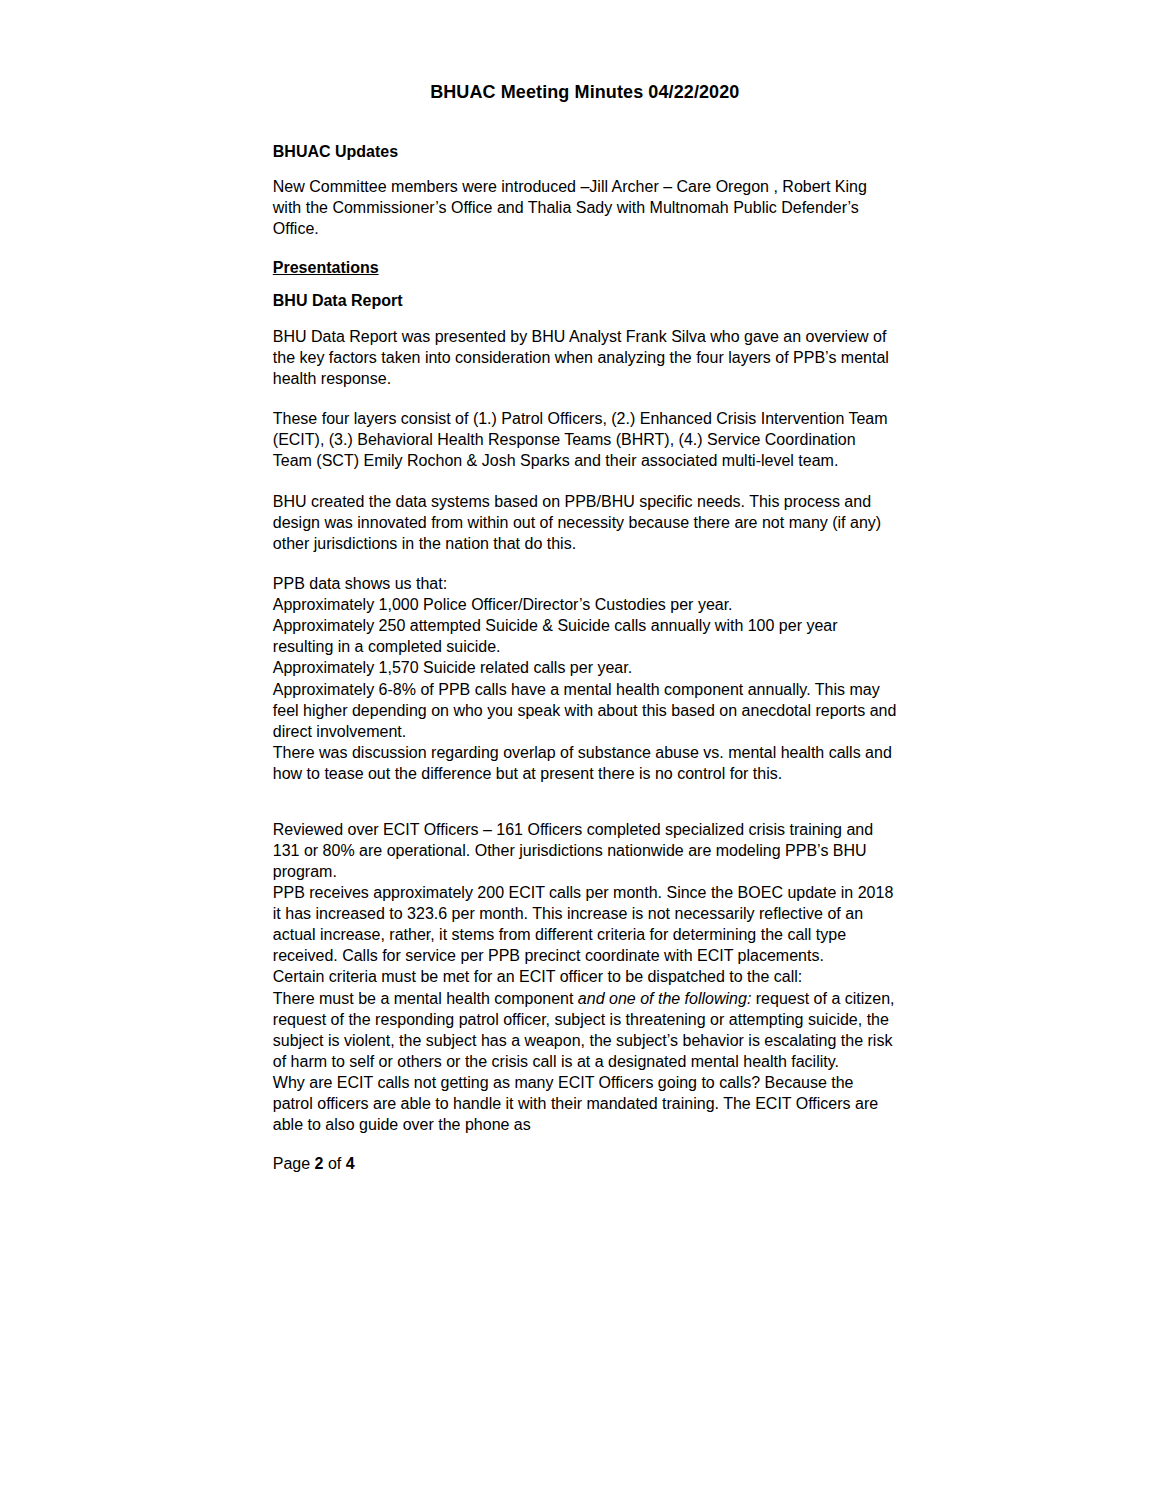BHUAC Meeting Minutes 04/22/2020
BHUAC Updates
New Committee members were introduced –Jill Archer – Care Oregon , Robert King with the Commissioner’s Office and Thalia Sady with Multnomah Public Defender’s Office.
Presentations
BHU Data Report
BHU Data Report was presented by BHU Analyst Frank Silva who gave an overview of the key factors taken into consideration when analyzing the four layers of PPB’s mental health response.
These four layers consist of (1.) Patrol Officers, (2.) Enhanced Crisis Intervention Team (ECIT), (3.) Behavioral Health Response Teams (BHRT), (4.) Service Coordination Team (SCT) Emily Rochon & Josh Sparks and their associated multi-level team.
BHU created the data systems based on PPB/BHU specific needs. This process and design was innovated from within out of necessity because there are not many (if any) other jurisdictions in the nation that do this.
PPB data shows us that:
Approximately 1,000 Police Officer/Director’s Custodies per year.
Approximately 250 attempted Suicide & Suicide calls annually with 100 per year resulting in a completed suicide.
Approximately 1,570 Suicide related calls per year.
Approximately 6-8% of PPB calls have a mental health component annually. This may feel higher depending on who you speak with about this based on anecdotal reports and direct involvement.
There was discussion regarding overlap of substance abuse vs. mental health calls and how to tease out the difference but at present there is no control for this.
Reviewed over ECIT Officers – 161 Officers completed specialized crisis training and 131 or 80% are operational. Other jurisdictions nationwide are modeling PPB’s BHU program.
PPB receives approximately 200 ECIT calls per month. Since the BOEC update in 2018 it has increased to 323.6 per month. This increase is not necessarily reflective of an actual increase, rather, it stems from different criteria for determining the call type received. Calls for service per PPB precinct coordinate with ECIT placements.
Certain criteria must be met for an ECIT officer to be dispatched to the call:
There must be a mental health component and one of the following: request of a citizen, request of the responding patrol officer, subject is threatening or attempting suicide, the subject is violent, the subject has a weapon, the subject’s behavior is escalating the risk of harm to self or others or the crisis call is at a designated mental health facility.
Why are ECIT calls not getting as many ECIT Officers going to calls? Because the patrol officers are able to handle it with their mandated training. The ECIT Officers are able to also guide over the phone as
Page 2 of 4